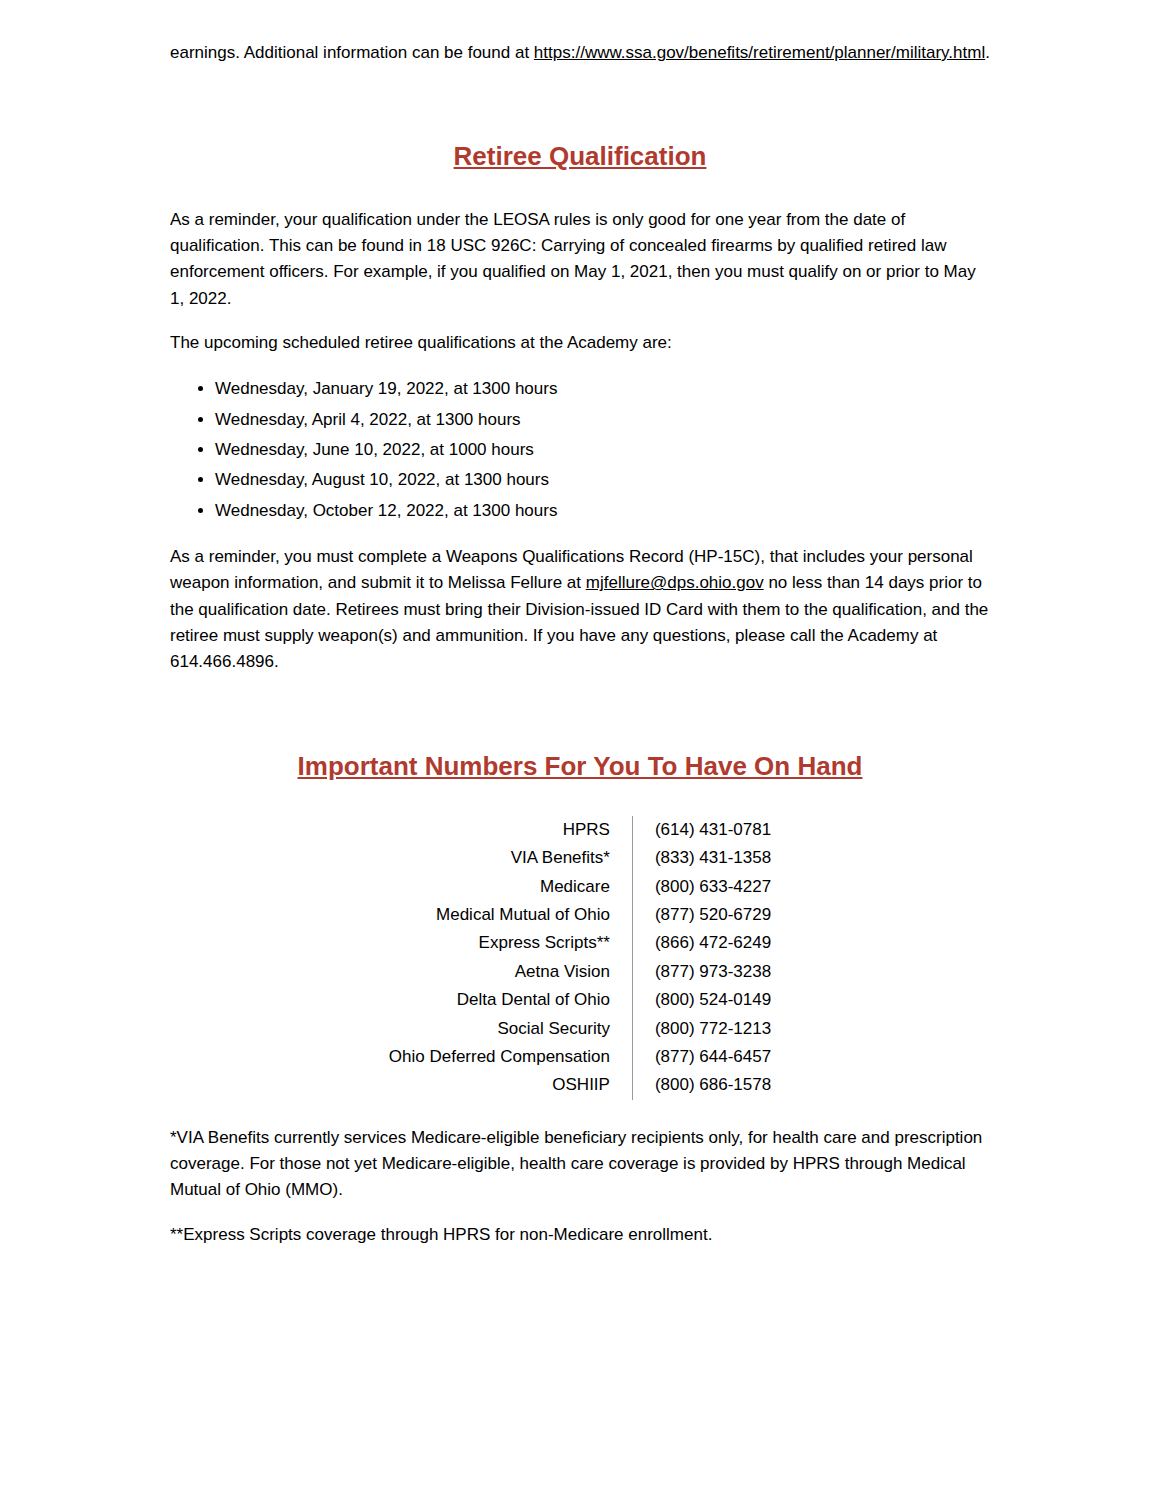earnings. Additional information can be found at https://www.ssa.gov/benefits/retirement/planner/military.html.
Retiree Qualification
As a reminder, your qualification under the LEOSA rules is only good for one year from the date of qualification. This can be found in 18 USC 926C: Carrying of concealed firearms by qualified retired law enforcement officers. For example, if you qualified on May 1, 2021, then you must qualify on or prior to May 1, 2022.
The upcoming scheduled retiree qualifications at the Academy are:
Wednesday, January 19, 2022, at 1300 hours
Wednesday, April 4, 2022, at 1300 hours
Wednesday, June 10, 2022, at 1000 hours
Wednesday, August 10, 2022, at 1300 hours
Wednesday, October 12, 2022, at 1300 hours
As a reminder, you must complete a Weapons Qualifications Record (HP-15C), that includes your personal weapon information, and submit it to Melissa Fellure at mjfellure@dps.ohio.gov no less than 14 days prior to the qualification date. Retirees must bring their Division-issued ID Card with them to the qualification, and the retiree must supply weapon(s) and ammunition. If you have any questions, please call the Academy at 614.466.4896.
Important Numbers For You To Have On Hand
| HPRS | (614) 431-0781 |
| VIA Benefits* | (833) 431-1358 |
| Medicare | (800) 633-4227 |
| Medical Mutual of Ohio | (877) 520-6729 |
| Express Scripts** | (866) 472-6249 |
| Aetna Vision | (877) 973-3238 |
| Delta Dental of Ohio | (800) 524-0149 |
| Social Security | (800) 772-1213 |
| Ohio Deferred Compensation | (877) 644-6457 |
| OSHIIP | (800) 686-1578 |
*VIA Benefits currently services Medicare-eligible beneficiary recipients only, for health care and prescription coverage. For those not yet Medicare-eligible, health care coverage is provided by HPRS through Medical Mutual of Ohio (MMO).
**Express Scripts coverage through HPRS for non-Medicare enrollment.